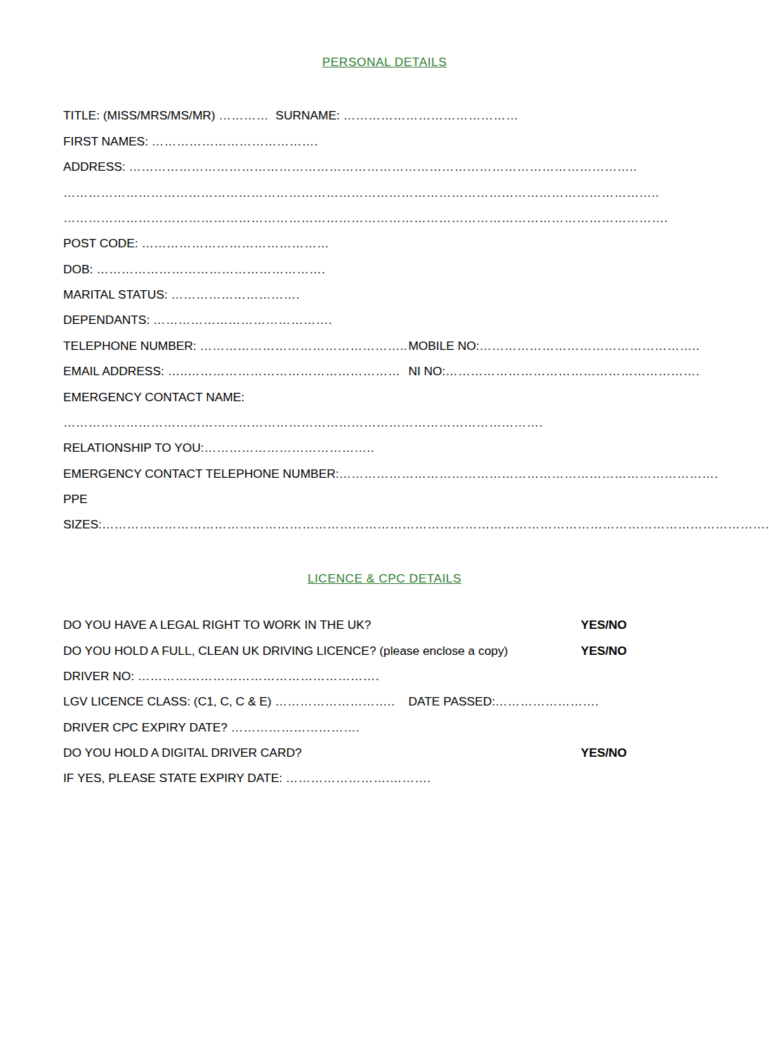PERSONAL DETAILS
TITLE: (MISS/MRS/MS/MR) ………… SURNAME: ……………………………………
FIRST NAMES: ………………………………….
ADDRESS: …………………………………………………………………………………………………………..
……………………………………………………………………………………………………………………………..
……………………………………………………………………………………………………………………………….
POST CODE: ………………………………………
DOB: ……………………………………………….
MARITAL STATUS: ………………………….
DEPENDANTS: …………………………………….
TELEPHONE NUMBER: …………………………………………..
MOBILE NO:……………………………………………..
EMAIL ADDRESS: …..……………………………………………
NI NO:…………………………………………………….
EMERGENCY CONTACT NAME: …………………………………………………………………………………………………….
RELATIONSHIP TO YOU:…………………………………..
EMERGENCY CONTACT TELEPHONE NUMBER:……………………………………………………………………………….
PPE SIZES:…………………………………………………………………………………………………………………………………………….
LICENCE & CPC DETAILS
DO YOU HAVE A LEGAL RIGHT TO WORK IN THE UK?
YES/NO
DO YOU HOLD A FULL, CLEAN UK DRIVING LICENCE? (please enclose a copy)
YES/NO
DRIVER NO: ………………………………………………….
LGV LICENCE CLASS: (C1, C, C & E) ………………………..
DATE PASSED:…………………….
DRIVER CPC EXPIRY DATE? ………………………….
DO YOU HOLD A DIGITAL DRIVER CARD?
YES/NO
IF YES, PLEASE STATE EXPIRY DATE: …………………….……….